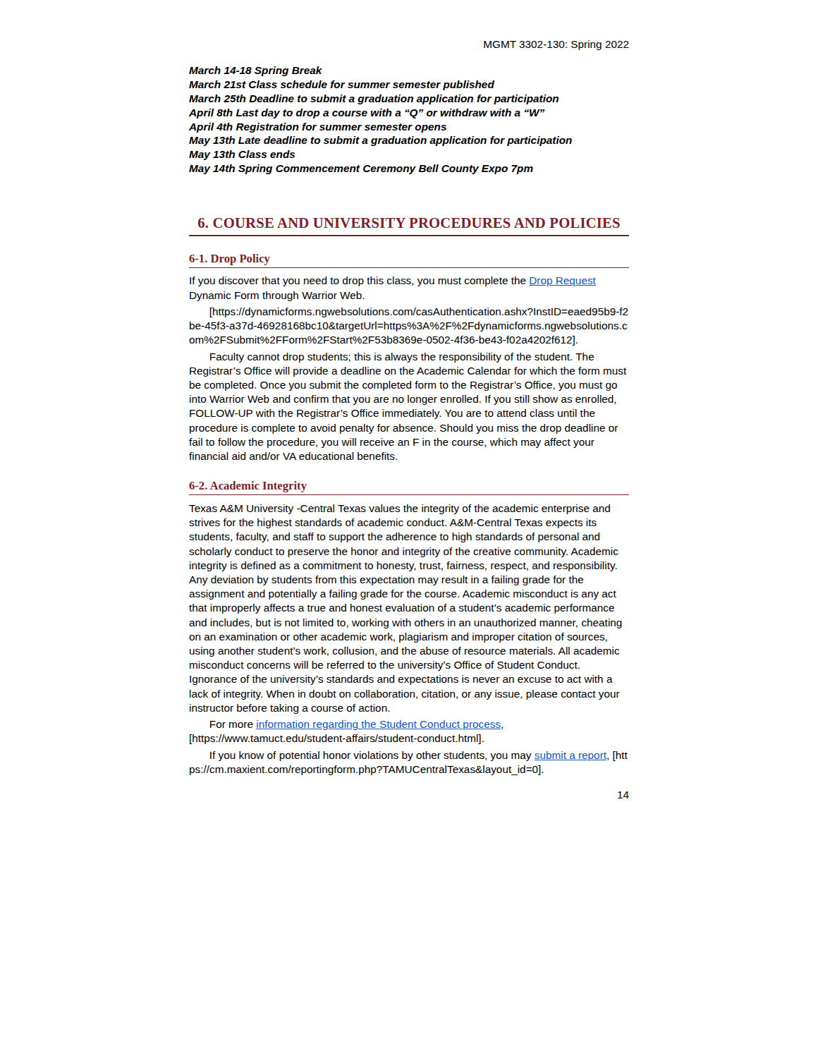MGMT 3302-130: Spring 2022
March 14-18 Spring Break
March 21st Class schedule for summer semester published
March 25th Deadline to submit a graduation application for participation
April 8th Last day to drop a course with a “Q” or withdraw with a “W”
April 4th Registration for summer semester opens
May 13th Late deadline to submit a graduation application for participation
May 13th Class ends
May 14th Spring Commencement Ceremony Bell County Expo 7pm
6. COURSE AND UNIVERSITY PROCEDURES AND POLICIES
6-1. Drop Policy
If you discover that you need to drop this class, you must complete the Drop Request Dynamic Form through Warrior Web.
[https://dynamicforms.ngwebsolutions.com/casAuthentication.ashx?InstID=eaed95b9-f2be-45f3-a37d-46928168bc10&targetUrl=https%3A%2F%2Fdynamicforms.ngwebsolutions.com%2FSubmit%2FForm%2FStart%2F53b8369e-0502-4f36-be43-f02a4202f612].
Faculty cannot drop students; this is always the responsibility of the student. The Registrar’s Office will provide a deadline on the Academic Calendar for which the form must be completed. Once you submit the completed form to the Registrar’s Office, you must go into Warrior Web and confirm that you are no longer enrolled. If you still show as enrolled, FOLLOW-UP with the Registrar’s Office immediately. You are to attend class until the procedure is complete to avoid penalty for absence. Should you miss the drop deadline or fail to follow the procedure, you will receive an F in the course, which may affect your financial aid and/or VA educational benefits.
6-2. Academic Integrity
Texas A&M University -Central Texas values the integrity of the academic enterprise and strives for the highest standards of academic conduct. A&M-Central Texas expects its students, faculty, and staff to support the adherence to high standards of personal and scholarly conduct to preserve the honor and integrity of the creative community. Academic integrity is defined as a commitment to honesty, trust, fairness, respect, and responsibility. Any deviation by students from this expectation may result in a failing grade for the assignment and potentially a failing grade for the course. Academic misconduct is any act that improperly affects a true and honest evaluation of a student’s academic performance and includes, but is not limited to, working with others in an unauthorized manner, cheating on an examination or other academic work, plagiarism and improper citation of sources, using another student’s work, collusion, and the abuse of resource materials. All academic misconduct concerns will be referred to the university’s Office of Student Conduct. Ignorance of the university’s standards and expectations is never an excuse to act with a lack of integrity. When in doubt on collaboration, citation, or any issue, please contact your instructor before taking a course of action.
For more information regarding the Student Conduct process, [https://www.tamuct.edu/student-affairs/student-conduct.html].
If you know of potential honor violations by other students, you may submit a report, [https://cm.maxient.com/reportingform.php?TAMUCentralTexas&layout_id=0].
14